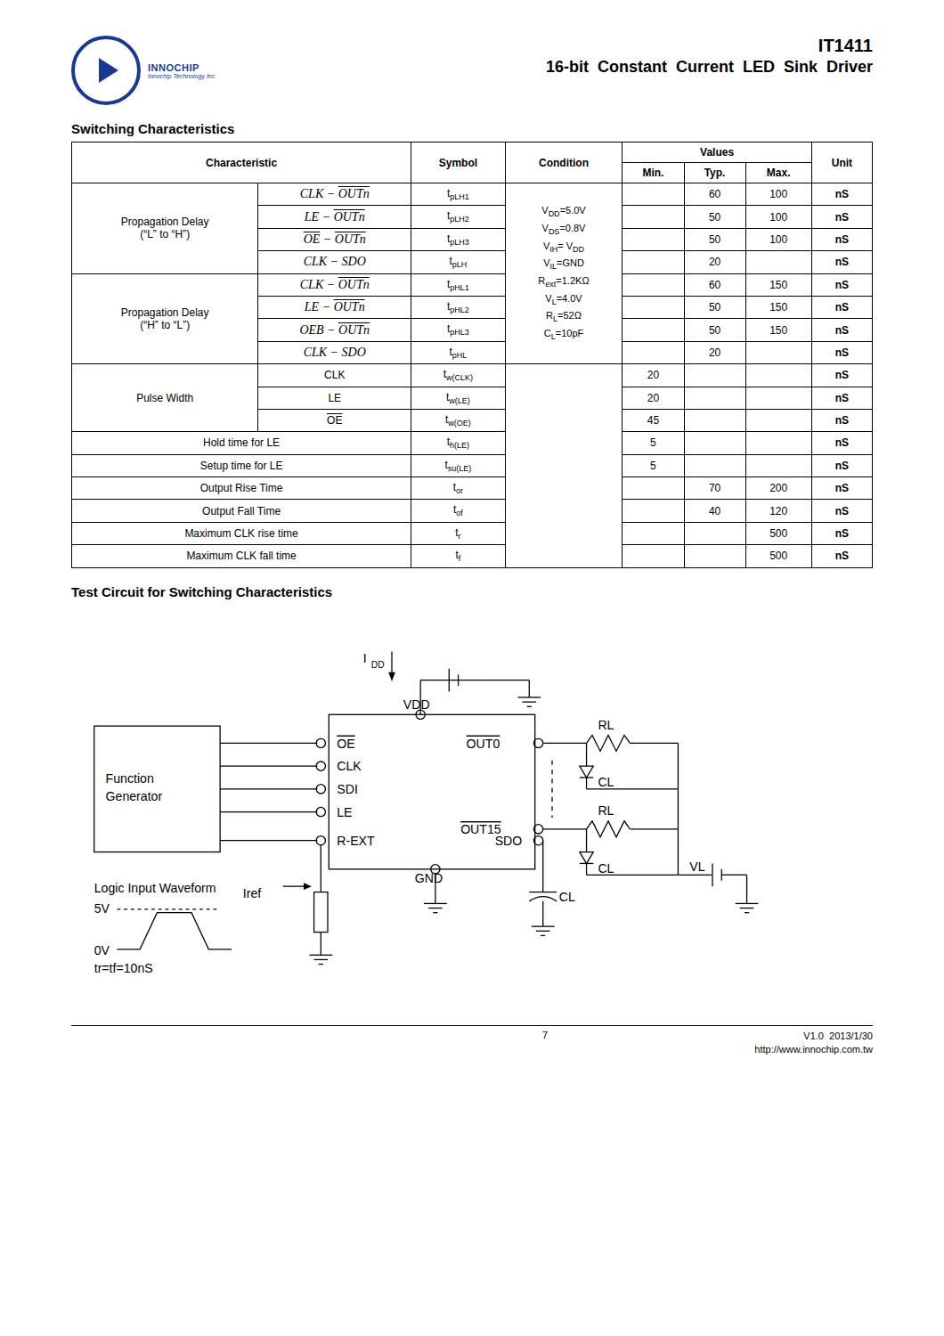INNOCHIP
Innochip Technology Inc.
IT1411
16-bit Constant Current LED Sink Driver
Switching Characteristics
| Characteristic | Symbol | Condition | Values | Unit |
| --- | --- | --- | --- | --- |
| Min. | Typ. | Max. |
| Propagation Delay (“L” to “H”) | CLK − OUTn | t pLH1 | V DD =5.0V V DS =0.8V V IH = V DD V IL =GND R ext =1.2KΩ V L =4.0V R L =52Ω C L =10pF | | 60 | 100 | nS |
| LE − OUTn | t pLH2 | | 50 | 100 | nS |
| OE − OUTn | t pLH3 | | 50 | 100 | nS |
| CLK − SDO | t pLH | | 20 | | nS |
| Propagation Delay (“H” to “L”) | CLK − OUTn | t pHL1 | | 60 | 150 | nS |
| LE − OUTn | t pHL2 | | 50 | 150 | nS |
| OEB − OUTn | t pHL3 | | 50 | 150 | nS |
| CLK − SDO | t pHL | | 20 | | nS |
| Pulse Width | CLK | t w(CLK) | | 20 | | | nS |
| LE | t w(LE) | 20 | | | nS |
| OE | t w(OE) | 45 | | | nS |
| Hold time for LE | t h(LE) | 5 | | | nS |
| Setup time for LE | t su(LE) | 5 | | | nS |
| Output Rise Time | t or | | 70 | 200 | nS |
| Output Fall Time | t of | | 40 | 120 | nS |
| Maximum CLK rise time | t r | | | 500 | nS |
| Maximum CLK fall time | t f | | | 500 | nS |
Test Circuit for Switching Characteristics
Function Generator OE CLK SDI LE R-EXT OUT0 OUT15 SDO VDD I DD GND RL CL RL CL VL CL Iref Logic Input Waveform 5V 0V tr=tf=10nS
7
V1.0 2013/1/30
http://www.innochip.com.tw